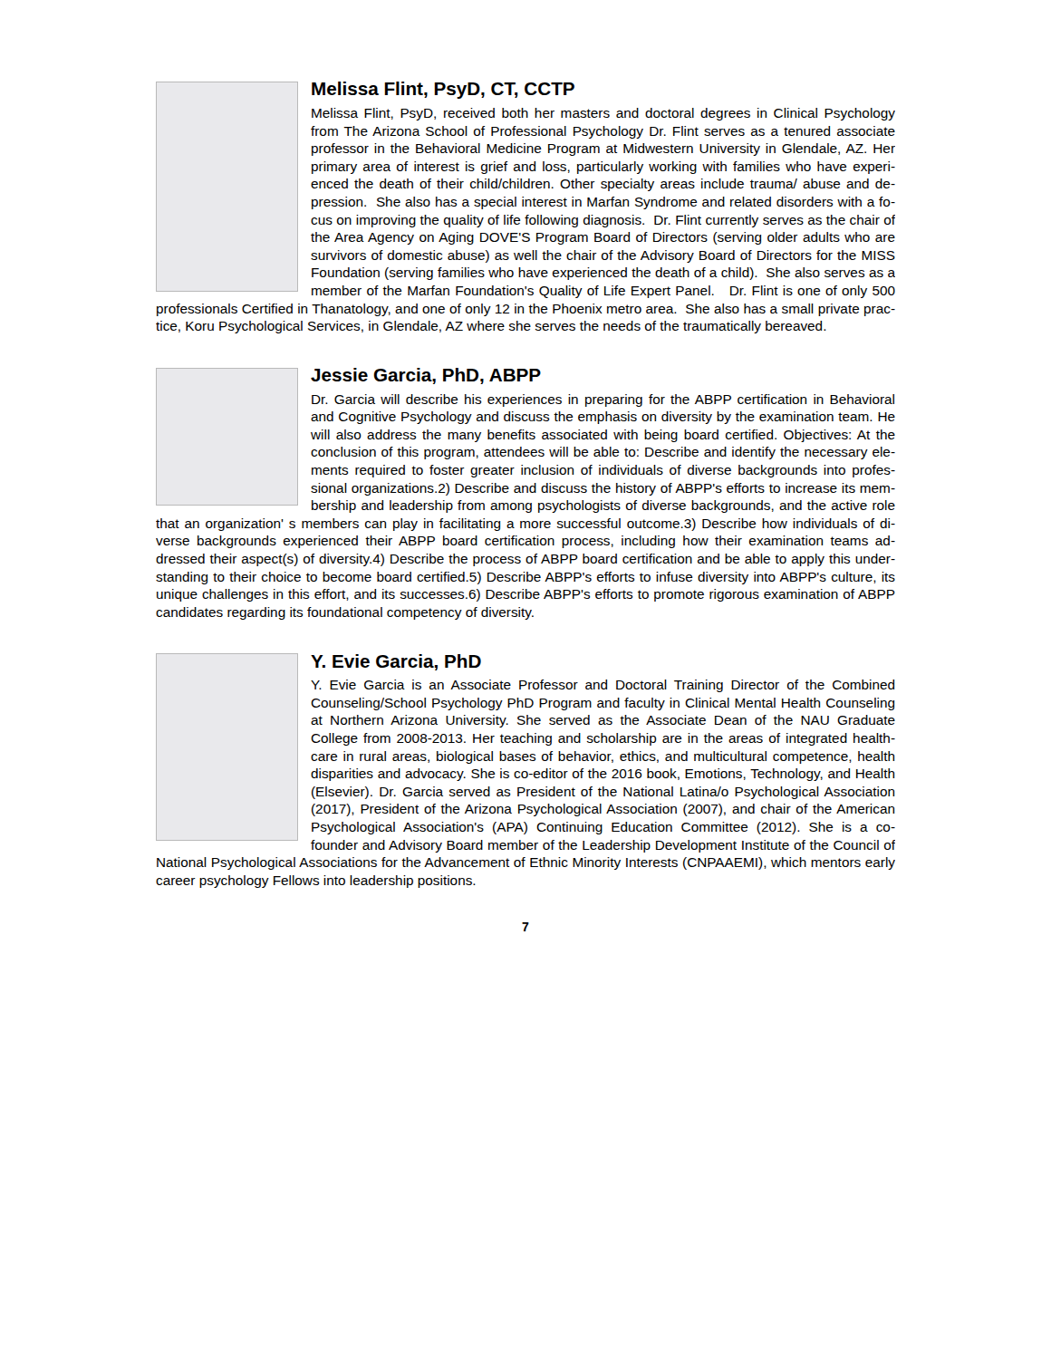Melissa Flint, PsyD, CT, CCTP
Melissa Flint, PsyD, received both her masters and doctoral degrees in Clinical Psychology from The Arizona School of Professional Psychology Dr. Flint serves as a tenured associate professor in the Behavioral Medicine Program at Midwestern University in Glendale, AZ. Her primary area of interest is grief and loss, particularly working with families who have experienced the death of their child/children. Other specialty areas include trauma/ abuse and depression. She also has a special interest in Marfan Syndrome and related disorders with a focus on improving the quality of life following diagnosis. Dr. Flint currently serves as the chair of the Area Agency on Aging DOVE'S Program Board of Directors (serving older adults who are survivors of domestic abuse) as well the chair of the Advisory Board of Directors for the MISS Foundation (serving families who have experienced the death of a child). She also serves as a member of the Marfan Foundation's Quality of Life Expert Panel. Dr. Flint is one of only 500 professionals Certified in Thanatology, and one of only 12 in the Phoenix metro area. She also has a small private practice, Koru Psychological Services, in Glendale, AZ where she serves the needs of the traumatically bereaved.
Jessie Garcia, PhD, ABPP
Dr. Garcia will describe his experiences in preparing for the ABPP certification in Behavioral and Cognitive Psychology and discuss the emphasis on diversity by the examination team. He will also address the many benefits associated with being board certified. Objectives: At the conclusion of this program, attendees will be able to: Describe and identify the necessary elements required to foster greater inclusion of individuals of diverse backgrounds into professional organizations.2) Describe and discuss the history of ABPP's efforts to increase its membership and leadership from among psychologists of diverse backgrounds, and the active role that an organization' s members can play in facilitating a more successful outcome.3) Describe how individuals of diverse backgrounds experienced their ABPP board certification process, including how their examination teams addressed their aspect(s) of diversity.4) Describe the process of ABPP board certification and be able to apply this understanding to their choice to become board certified.5) Describe ABPP's efforts to infuse diversity into ABPP's culture, its unique challenges in this effort, and its successes.6) Describe ABPP's efforts to promote rigorous examination of ABPP candidates regarding its foundational competency of diversity.
Y. Evie Garcia, PhD
Y. Evie Garcia is an Associate Professor and Doctoral Training Director of the Combined Counseling/School Psychology PhD Program and faculty in Clinical Mental Health Counseling at Northern Arizona University. She served as the Associate Dean of the NAU Graduate College from 2008-2013. Her teaching and scholarship are in the areas of integrated healthcare in rural areas, biological bases of behavior, ethics, and multicultural competence, health disparities and advocacy. She is co-editor of the 2016 book, Emotions, Technology, and Health (Elsevier). Dr. Garcia served as President of the National Latina/o Psychological Association (2017), President of the Arizona Psychological Association (2007), and chair of the American Psychological Association's (APA) Continuing Education Committee (2012). She is a co-founder and Advisory Board member of the Leadership Development Institute of the Council of National Psychological Associations for the Advancement of Ethnic Minority Interests (CNPAAEMI), which mentors early career psychology Fellows into leadership positions.
7